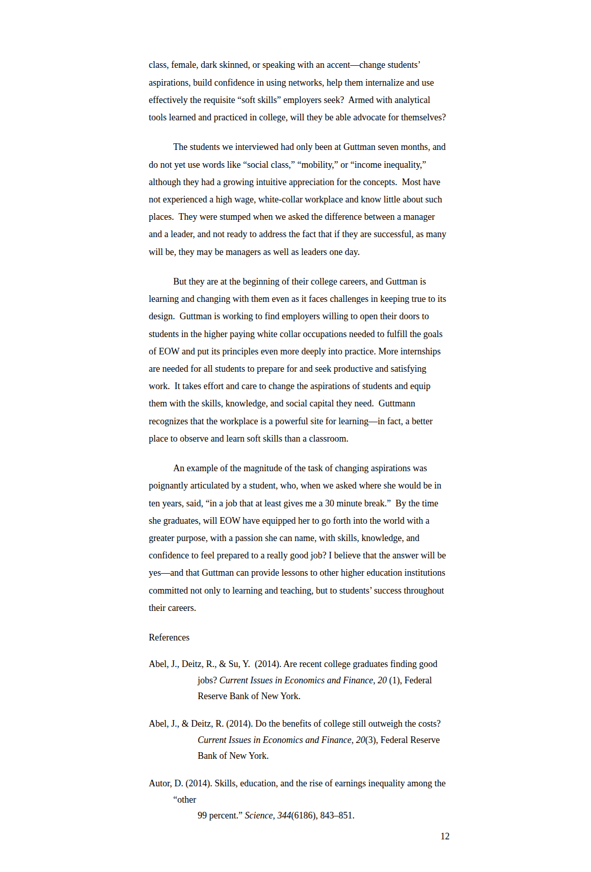class, female, dark skinned, or speaking with an accent—change students’ aspirations, build confidence in using networks, help them internalize and use effectively the requisite “soft skills” employers seek? Armed with analytical tools learned and practiced in college, will they be able advocate for themselves?
The students we interviewed had only been at Guttman seven months, and do not yet use words like “social class,” “mobility,” or “income inequality,” although they had a growing intuitive appreciation for the concepts. Most have not experienced a high wage, white-collar workplace and know little about such places. They were stumped when we asked the difference between a manager and a leader, and not ready to address the fact that if they are successful, as many will be, they may be managers as well as leaders one day.
But they are at the beginning of their college careers, and Guttman is learning and changing with them even as it faces challenges in keeping true to its design. Guttman is working to find employers willing to open their doors to students in the higher paying white collar occupations needed to fulfill the goals of EOW and put its principles even more deeply into practice. More internships are needed for all students to prepare for and seek productive and satisfying work. It takes effort and care to change the aspirations of students and equip them with the skills, knowledge, and social capital they need. Guttmann recognizes that the workplace is a powerful site for learning—in fact, a better place to observe and learn soft skills than a classroom.
An example of the magnitude of the task of changing aspirations was poignantly articulated by a student, who, when we asked where she would be in ten years, said, “in a job that at least gives me a 30 minute break.” By the time she graduates, will EOW have equipped her to go forth into the world with a greater purpose, with a passion she can name, with skills, knowledge, and confidence to feel prepared to a really good job? I believe that the answer will be yes—and that Guttman can provide lessons to other higher education institutions committed not only to learning and teaching, but to students’ success throughout their careers.
References
Abel, J., Deitz, R., & Su, Y. (2014). Are recent college graduates finding goodjobs? Current Issues in Economics and Finance, 20 (1), Federal Reserve Bank of New York.
Abel, J., & Deitz, R. (2014). Do the benefits of college still outweigh the costs?Current Issues in Economics and Finance, 20(3), Federal Reserve Bank of New York.
Autor, D. (2014). Skills, education, and the rise of earnings inequality among the “other99 percent.” Science, 344(6186), 843–851.
12